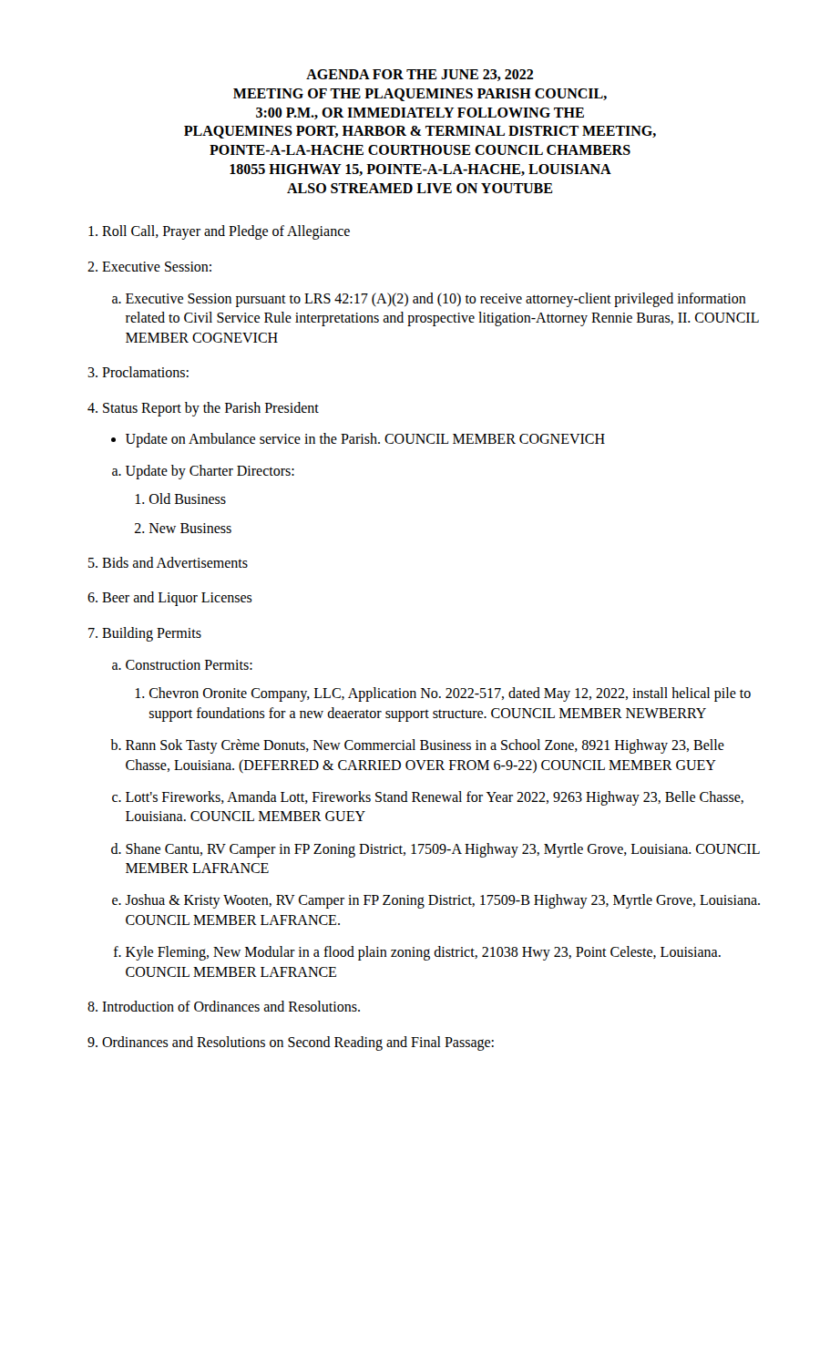AGENDA FOR THE JUNE 23, 2022
MEETING OF THE PLAQUEMINES PARISH COUNCIL,
3:00 P.M., OR IMMEDIATELY FOLLOWING THE
PLAQUEMINES PORT, HARBOR & TERMINAL DISTRICT MEETING,
POINTE-A-LA-HACHE COURTHOUSE COUNCIL CHAMBERS
18055 HIGHWAY 15, POINTE-A-LA-HACHE, LOUISIANA
ALSO STREAMED LIVE ON YOUTUBE
Roll Call, Prayer and Pledge of Allegiance
Executive Session:
Executive Session pursuant to LRS 42:17 (A)(2) and (10) to receive attorney-client privileged information related to Civil Service Rule interpretations and prospective litigation-Attorney Rennie Buras, II. COUNCIL MEMBER COGNEVICH
Proclamations:
Status Report by the Parish President
Update on Ambulance service in the Parish. COUNCIL MEMBER COGNEVICH
Update by Charter Directors:
Old Business
New Business
Bids and Advertisements
Beer and Liquor Licenses
Building Permits
Construction Permits:
Chevron Oronite Company, LLC, Application No. 2022-517, dated May 12, 2022, install helical pile to support foundations for a new deaerator support structure. COUNCIL MEMBER NEWBERRY
Rann Sok Tasty Crème Donuts, New Commercial Business in a School Zone, 8921 Highway 23, Belle Chasse, Louisiana. (DEFERRED & CARRIED OVER FROM 6-9-22) COUNCIL MEMBER GUEY
Lott's Fireworks, Amanda Lott, Fireworks Stand Renewal for Year 2022, 9263 Highway 23, Belle Chasse, Louisiana. COUNCIL MEMBER GUEY
Shane Cantu, RV Camper in FP Zoning District, 17509-A Highway 23, Myrtle Grove, Louisiana. COUNCIL MEMBER LAFRANCE
Joshua & Kristy Wooten, RV Camper in FP Zoning District, 17509-B Highway 23, Myrtle Grove, Louisiana. COUNCIL MEMBER LAFRANCE.
Kyle Fleming, New Modular in a flood plain zoning district, 21038 Hwy 23, Point Celeste, Louisiana. COUNCIL MEMBER LAFRANCE
Introduction of Ordinances and Resolutions.
Ordinances and Resolutions on Second Reading and Final Passage: